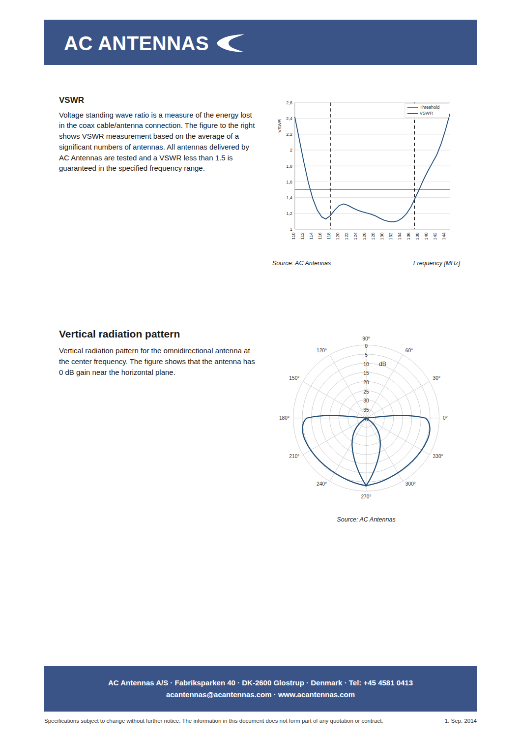AC ANTENNAS
VSWR
Voltage standing wave ratio is a measure of the energy lost in the coax cable/antenna connection. The figure to the right shows VSWR measurement based on the average of a significant numbers of antennas. All antennas delivered by AC Antennas are tested and a VSWR less than 1.5 is guaranteed in the specified frequency range.
1 1,2 1,4 1,6 1,8 2 2,2 2,4 2,6 VSWR 110 112 114 116 118 120 122 124 126 128 130 132 134 136 138 140 142 144 Threshold VSWR
Source: AC Antennas Frequency [MHz]
Vertical radiation pattern
Vertical radiation pattern for the omnidirectional antenna at the center frequency. The figure shows that the antenna has 0 dB gain near the horizontal plane.
0° 30° 60° 90° 120° 150° 180° 210° 240° 270° 300° 330° 0 5 10 15 20 25 30 35 40 dB
Source: AC Antennas
AC Antennas A/S · Fabriksparken 40 · DK-2600 Glostrup · Denmark · Tel: +45 4581 0413
acantennas@acantennas.com · www.acantennas.com
Specifications subject to change without further notice. The information in this document does not form part of any quotation or contract. 1. Sep. 2014